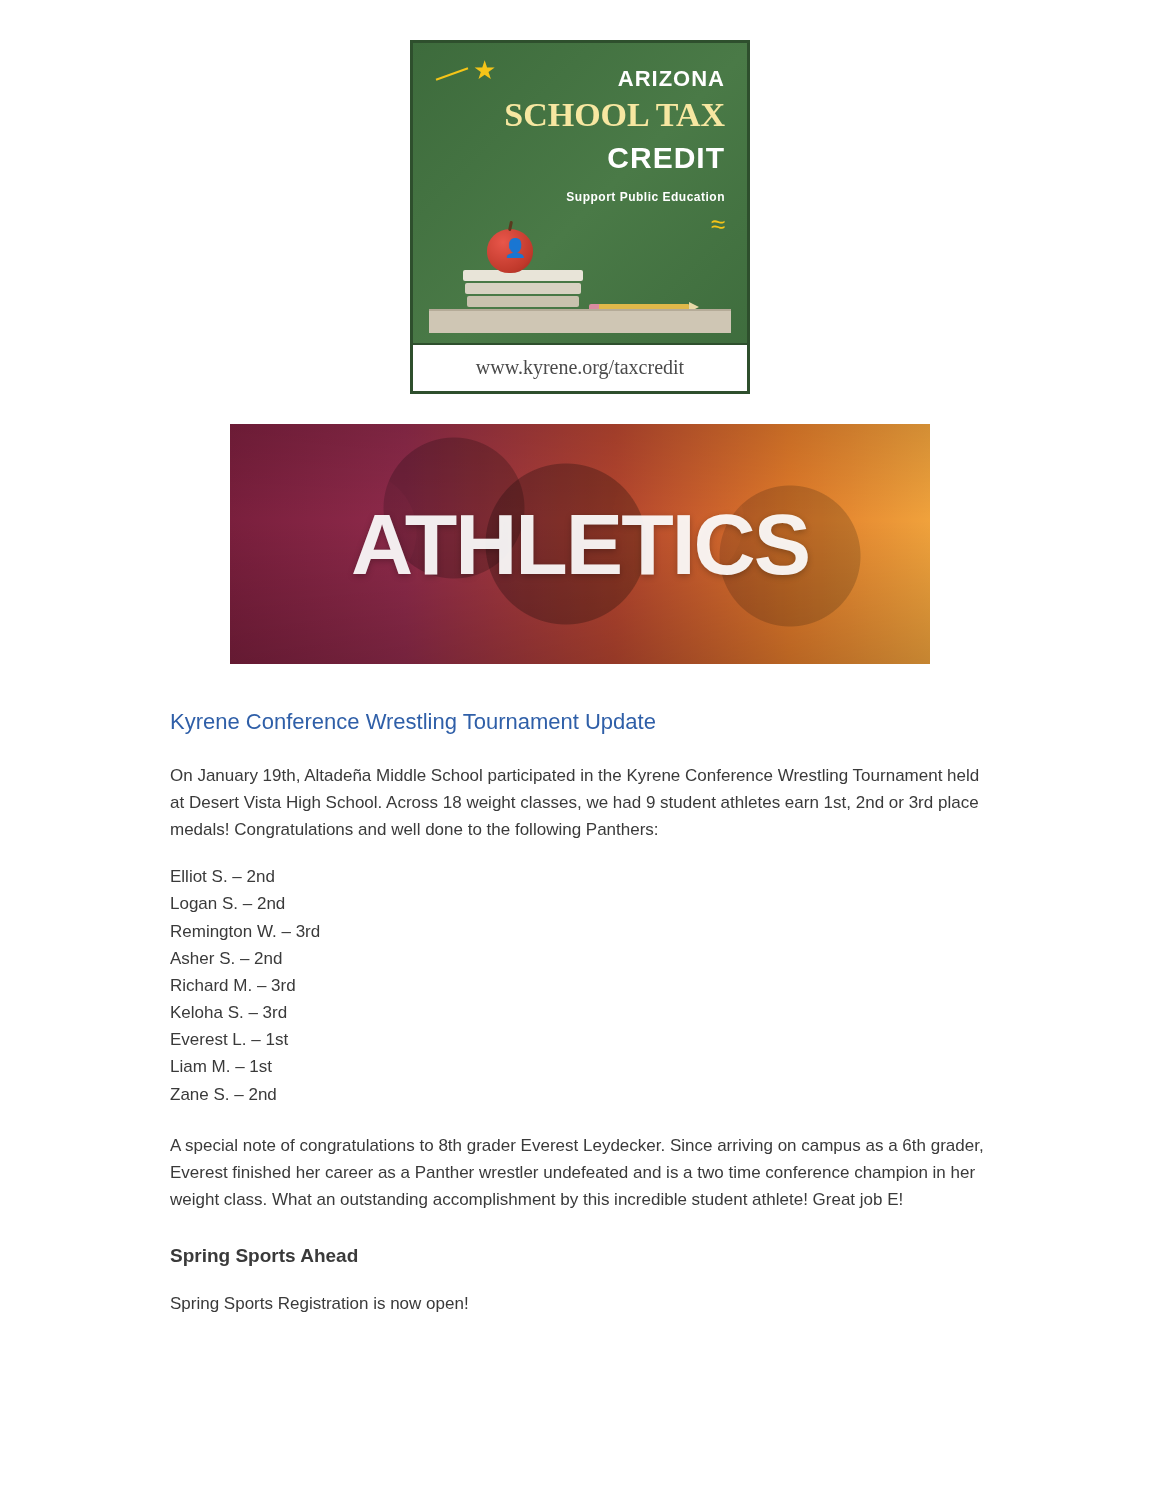★
ARIZONA
SCHOOL TAX
CREDIT
Support Public Education
≈
👤
www.kyrene.org/taxcredit
Athletics
Kyrene Conference Wrestling Tournament Update
On January 19th, Altadeña Middle School participated in the Kyrene Conference Wrestling Tournament held at Desert Vista High School. Across 18 weight classes, we had 9 student athletes earn 1st, 2nd or 3rd place medals! Congratulations and well done to the following Panthers:
Elliot S. – 2nd
Logan S. – 2nd
Remington W. – 3rd
Asher S. – 2nd
Richard M. – 3rd
Keloha S. – 3rd
Everest L. – 1st
Liam M. – 1st
Zane S. – 2nd
A special note of congratulations to 8th grader Everest Leydecker. Since arriving on campus as a 6th grader, Everest finished her career as a Panther wrestler undefeated and is a two time conference champion in her weight class. What an outstanding accomplishment by this incredible student athlete! Great job E!
Spring Sports Ahead
Spring Sports Registration is now open!